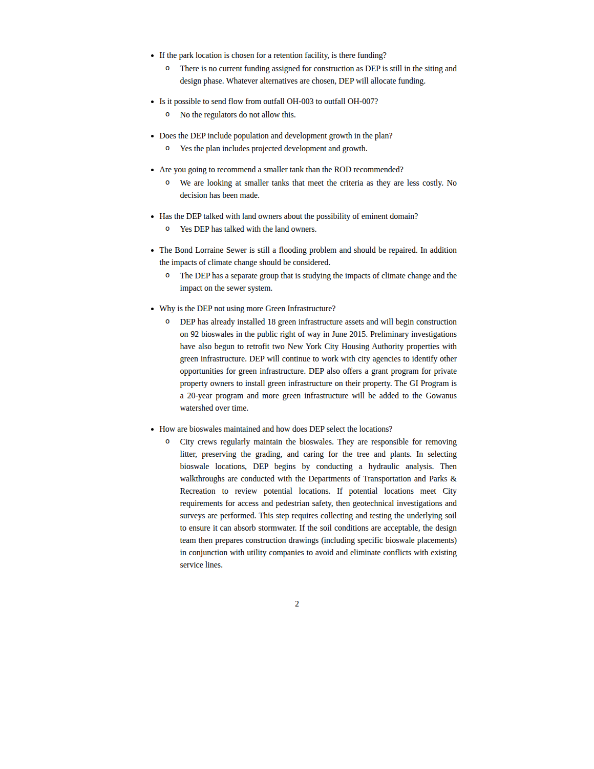If the park location is chosen for a retention facility, is there funding?
There is no current funding assigned for construction as DEP is still in the siting and design phase. Whatever alternatives are chosen, DEP will allocate funding.
Is it possible to send flow from outfall OH-003 to outfall OH-007?
No the regulators do not allow this.
Does the DEP include population and development growth in the plan?
Yes the plan includes projected development and growth.
Are you going to recommend a smaller tank than the ROD recommended?
We are looking at smaller tanks that meet the criteria as they are less costly. No decision has been made.
Has the DEP talked with land owners about the possibility of eminent domain?
Yes DEP has talked with the land owners.
The Bond Lorraine Sewer is still a flooding problem and should be repaired. In addition the impacts of climate change should be considered.
The DEP has a separate group that is studying the impacts of climate change and the impact on the sewer system.
Why is the DEP not using more Green Infrastructure?
DEP has already installed 18 green infrastructure assets and will begin construction on 92 bioswales in the public right of way in June 2015. Preliminary investigations have also begun to retrofit two New York City Housing Authority properties with green infrastructure. DEP will continue to work with city agencies to identify other opportunities for green infrastructure. DEP also offers a grant program for private property owners to install green infrastructure on their property. The GI Program is a 20-year program and more green infrastructure will be added to the Gowanus watershed over time.
How are bioswales maintained and how does DEP select the locations?
City crews regularly maintain the bioswales. They are responsible for removing litter, preserving the grading, and caring for the tree and plants. In selecting bioswale locations, DEP begins by conducting a hydraulic analysis. Then walkthroughs are conducted with the Departments of Transportation and Parks & Recreation to review potential locations. If potential locations meet City requirements for access and pedestrian safety, then geotechnical investigations and surveys are performed. This step requires collecting and testing the underlying soil to ensure it can absorb stormwater. If the soil conditions are acceptable, the design team then prepares construction drawings (including specific bioswale placements) in conjunction with utility companies to avoid and eliminate conflicts with existing service lines.
2